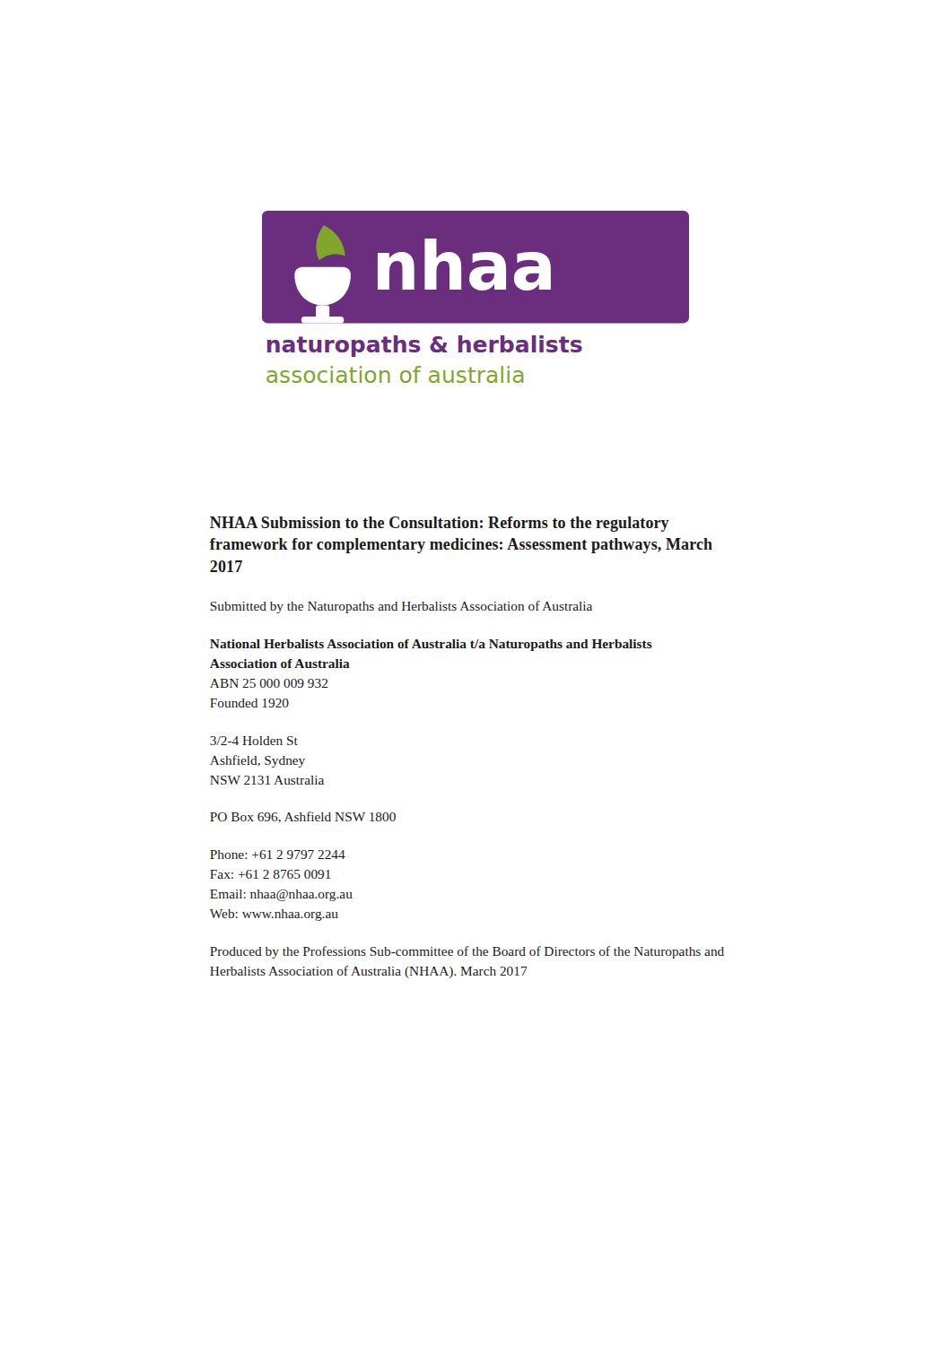NHAA Submission to the Consultation: Reforms to the regulatory framework for complementary medicines: Assessment pathways, March 2017
Submitted by the Naturopaths and Herbalists Association of Australia
National Herbalists Association of Australia t/a Naturopaths and Herbalists
Association of Australia
ABN 25 000 009 932
Founded 1920
3/2-4 Holden St
Ashfield, Sydney
NSW 2131 Australia
PO Box 696, Ashfield NSW 1800
Phone: +61 2 9797 2244
Fax: +61 2 8765 0091
Email: nhaa@nhaa.org.au
Web: www.nhaa.org.au
Produced by the Professions Sub-committee of the Board of Directors of the Naturopaths and Herbalists Association of Australia (NHAA). March 2017